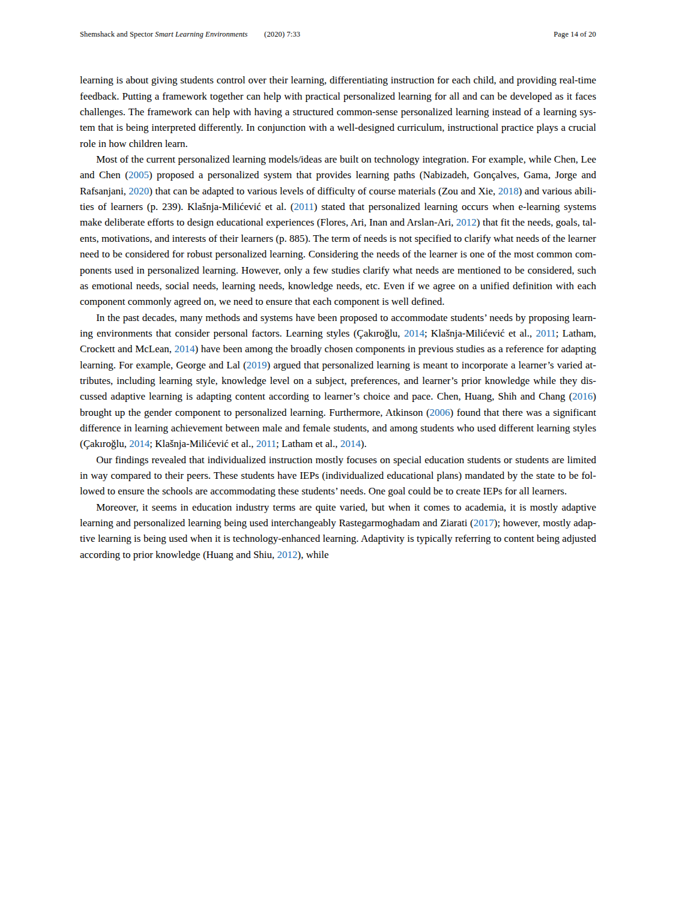Shemshack and Spector Smart Learning Environments(2020) 7:33
Page 14 of 20
learning is about giving students control over their learning, differentiating instruction for each child, and providing real-time feedback. Putting a framework together can help with practical personalized learning for all and can be developed as it faces challenges. The framework can help with having a structured common-sense personalized learning instead of a learning system that is being interpreted differently. In conjunction with a well-designed curriculum, instructional practice plays a crucial role in how children learn.
Most of the current personalized learning models/ideas are built on technology integration. For example, while Chen, Lee and Chen (2005) proposed a personalized system that provides learning paths (Nabizadeh, Gonçalves, Gama, Jorge and Rafsanjani, 2020) that can be adapted to various levels of difficulty of course materials (Zou and Xie, 2018) and various abilities of learners (p. 239). Klašnja-Milićević et al. (2011) stated that personalized learning occurs when e-learning systems make deliberate efforts to design educational experiences (Flores, Ari, Inan and Arslan-Ari, 2012) that fit the needs, goals, talents, motivations, and interests of their learners (p. 885). The term of needs is not specified to clarify what needs of the learner need to be considered for robust personalized learning. Considering the needs of the learner is one of the most common components used in personalized learning. However, only a few studies clarify what needs are mentioned to be considered, such as emotional needs, social needs, learning needs, knowledge needs, etc. Even if we agree on a unified definition with each component commonly agreed on, we need to ensure that each component is well defined.
In the past decades, many methods and systems have been proposed to accommodate students’ needs by proposing learning environments that consider personal factors. Learning styles (Çakıroğlu, 2014; Klašnja-Milićević et al., 2011; Latham, Crockett and McLean, 2014) have been among the broadly chosen components in previous studies as a reference for adapting learning. For example, George and Lal (2019) argued that personalized learning is meant to incorporate a learner’s varied attributes, including learning style, knowledge level on a subject, preferences, and learner’s prior knowledge while they discussed adaptive learning is adapting content according to learner’s choice and pace. Chen, Huang, Shih and Chang (2016) brought up the gender component to personalized learning. Furthermore, Atkinson (2006) found that there was a significant difference in learning achievement between male and female students, and among students who used different learning styles (Çakıroğlu, 2014; Klašnja-Milićević et al., 2011; Latham et al., 2014).
Our findings revealed that individualized instruction mostly focuses on special education students or students are limited in way compared to their peers. These students have IEPs (individualized educational plans) mandated by the state to be followed to ensure the schools are accommodating these students’ needs. One goal could be to create IEPs for all learners.
Moreover, it seems in education industry terms are quite varied, but when it comes to academia, it is mostly adaptive learning and personalized learning being used interchangeably Rastegarmoghadam and Ziarati (2017); however, mostly adaptive learning is being used when it is technology-enhanced learning. Adaptivity is typically referring to content being adjusted according to prior knowledge (Huang and Shiu, 2012), while